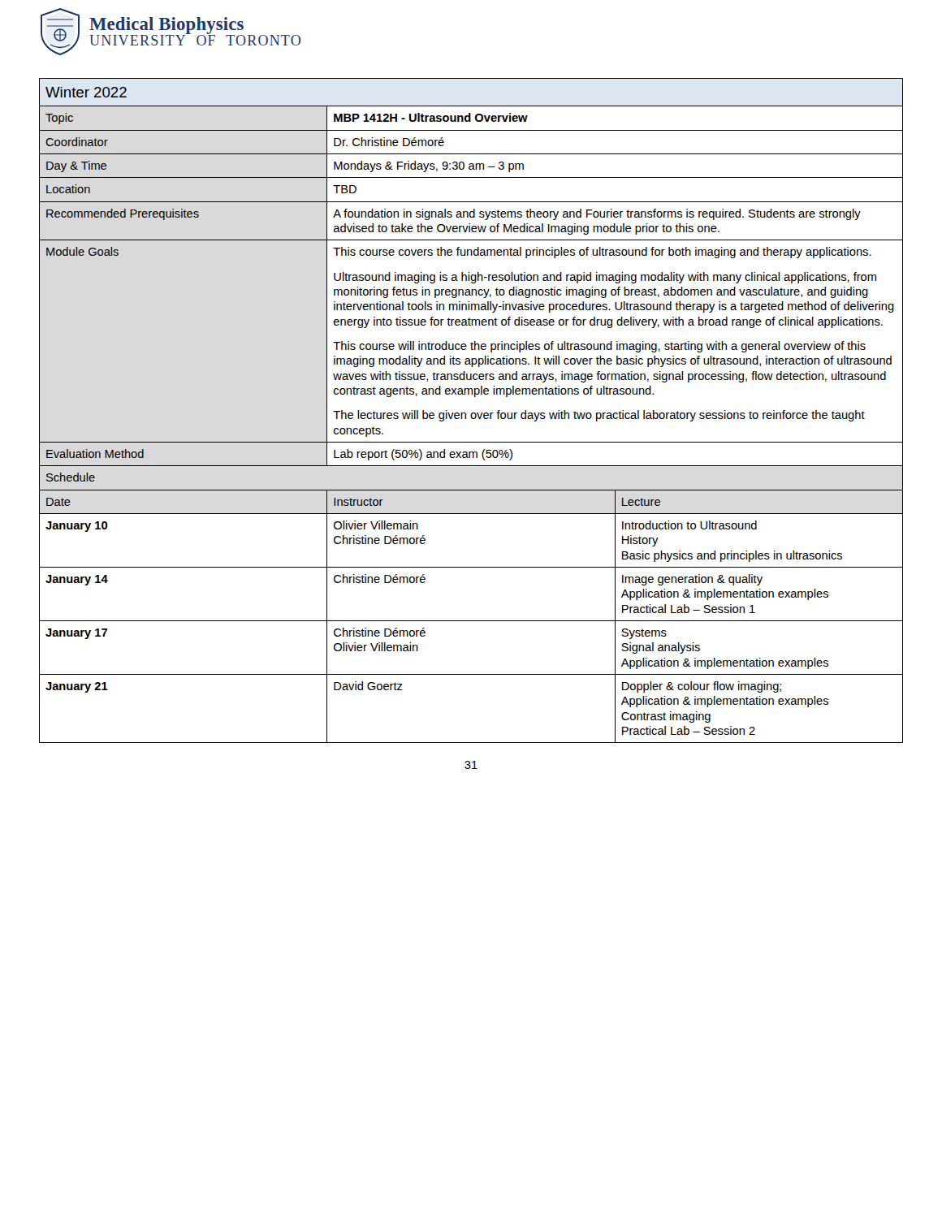Medical Biophysics
UNIVERSITY OF TORONTO
| Winter 2022 |
| Topic | MBP 1412H - Ultrasound Overview |
| Coordinator | Dr. Christine Démoré |
| Day & Time | Mondays & Fridays, 9:30 am – 3 pm |
| Location | TBD |
| Recommended Prerequisites | A foundation in signals and systems theory and Fourier transforms is required. Students are strongly advised to take the Overview of Medical Imaging module prior to this one. |
| Module Goals | This course covers the fundamental principles of ultrasound for both imaging and therapy applications. Ultrasound imaging is a high-resolution and rapid imaging modality with many clinical applications, from monitoring fetus in pregnancy, to diagnostic imaging of breast, abdomen and vasculature, and guiding interventional tools in minimally-invasive procedures. Ultrasound therapy is a targeted method of delivering energy into tissue for treatment of disease or for drug delivery, with a broad range of clinical applications. This course will introduce the principles of ultrasound imaging, starting with a general overview of this imaging modality and its applications. It will cover the basic physics of ultrasound, interaction of ultrasound waves with tissue, transducers and arrays, image formation, signal processing, flow detection, ultrasound contrast agents, and example implementations of ultrasound. The lectures will be given over four days with two practical laboratory sessions to reinforce the taught concepts. |
| Evaluation Method | Lab report (50%) and exam (50%) |
| Schedule |
| Date | Instructor | Lecture |
| January 10 | Olivier Villemain Christine Démoré | Introduction to Ultrasound History Basic physics and principles in ultrasonics |
| January 14 | Christine Démoré | Image generation & quality Application & implementation examples Practical Lab – Session 1 |
| January 17 | Christine Démoré Olivier Villemain | Systems Signal analysis Application & implementation examples |
| January 21 | David Goertz | Doppler & colour flow imaging; Application & implementation examples Contrast imaging Practical Lab – Session 2 |
31